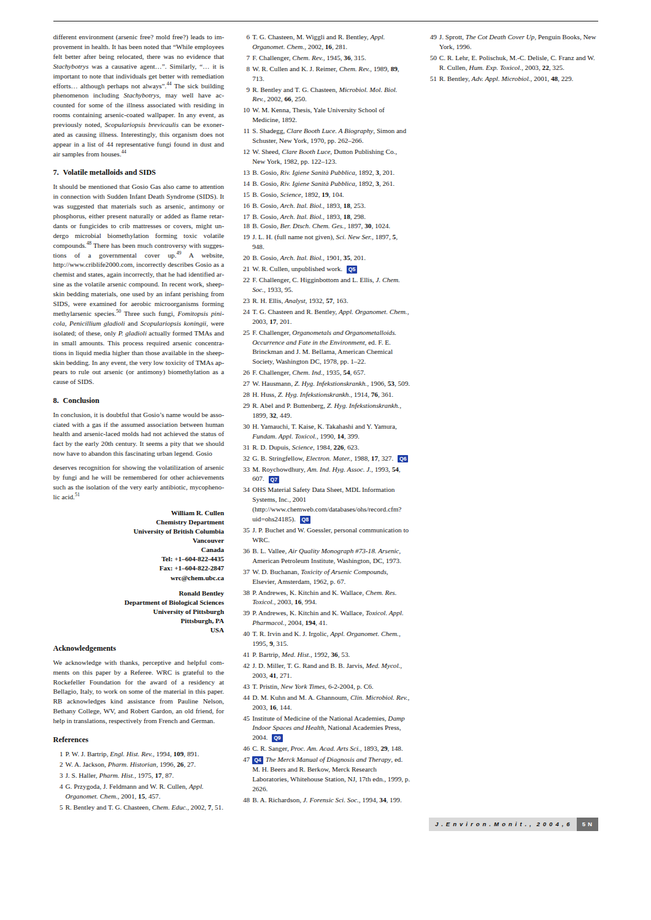different environment (arsenic free? mold free?) leads to improvement in health. It has been noted that “While employees felt better after being relocated, there was no evidence that Stachybotrys was a causative agent…”. Similarly, “… it is important to note that individuals get better with remediation efforts… although perhaps not always”.44 The sick building phenomenon including Stachybotrys, may well have accounted for some of the illness associated with residing in rooms containing arsenic-coated wallpaper. In any event, as previously noted, Scopulariopsis brevicaulis can be exonerated as causing illness. Interestingly, this organism does not appear in a list of 44 representative fungi found in dust and air samples from houses.44
7. Volatile metalloids and SIDS
It should be mentioned that Gosio Gas also came to attention in connection with Sudden Infant Death Syndrome (SIDS). It was suggested that materials such as arsenic, antimony or phosphorus, either present naturally or added as flame retardants or fungicides to crib mattresses or covers, might undergo microbial biomethylation forming toxic volatile compounds.48 There has been much controversy with suggestions of a governmental cover up.49 A website, http://www.criblife2000.com, incorrectly describes Gosio as a chemist and states, again incorrectly, that he had identified arsine as the volatile arsenic compound. In recent work, sheepskin bedding materials, one used by an infant perishing from SIDS, were examined for aerobic microorganisms forming methylarsenic species.50 Three such fungi, Fomitopsis pinicola, Penicillium gladioli and Scopulariopsis koningii, were isolated; of these, only P. gladioli actually formed TMAs and in small amounts. This process required arsenic concentrations in liquid media higher than those available in the sheepskin bedding. In any event, the very low toxicity of TMAs appears to rule out arsenic (or antimony) biomethylation as a cause of SIDS.
8. Conclusion
In conclusion, it is doubtful that Gosio’s name would be associated with a gas if the assumed association between human health and arsenic-laced molds had not achieved the status of fact by the early 20th century. It seems a pity that we should now have to abandon this fascinating urban legend. Gosio
deserves recognition for showing the volatilization of arsenic by fungi and he will be remembered for other achievements such as the isolation of the very early antibiotic, mycophenolic acid.51
William R. Cullen
Chemistry Department
University of British Columbia
Vancouver
Canada
Tel: +1–604-822-4435
Fax: +1–604-822-2847
wrc@chem.ubc.ca
Ronald Bentley
Department of Biological Sciences
University of Pittsburgh
Pittsburgh, PA
USA
Acknowledgements
We acknowledge with thanks, perceptive and helpful comments on this paper by a Referee. WRC is grateful to the Rockefeller Foundation for the award of a residency at Bellagio, Italy, to work on some of the material in this paper. RB acknowledges kind assistance from Pauline Nelson, Bethany College, WV, and Robert Gardon, an old friend, for help in translations, respectively from French and German.
References
P. W. J. Bartrip, Engl. Hist. Rev., 1994, 109, 891.
W. A. Jackson, Pharm. Historian, 1996, 26, 27.
J. S. Haller, Pharm. Hist., 1975, 17, 87.
G. Przygoda, J. Feldmann and W. R. Cullen, Appl. Organomet. Chem., 2001, 15, 457.
R. Bentley and T. G. Chasteen, Chem. Educ., 2002, 7, 51.
T. G. Chasteen, M. Wiggli and R. Bentley, Appl. Organomet. Chem., 2002, 16, 281.
F. Challenger, Chem. Rev., 1945, 36, 315.
W. R. Cullen and K. J. Reimer, Chem. Rev., 1989, 89, 713.
R. Bentley and T. G. Chasteen, Microbiol. Mol. Biol. Rev., 2002, 66, 250.
W. M. Kenna, Thesis, Yale University School of Medicine, 1892.
S. Shadegg, Clare Booth Luce. A Biography, Simon and Schuster, New York, 1970, pp. 262–266.
W. Sheed, Clare Booth Luce, Dutton Publishing Co., New York, 1982, pp. 122–123.
B. Gosio, Riv. Igiene Sanità Pubblica, 1892, 3, 201.
B. Gosio, Riv. Igiene Sanità Pubblica, 1892, 3, 261.
B. Gosio, Science, 1892, 19, 104.
B. Gosio, Arch. Ital. Biol., 1893, 18, 253.
B. Gosio, Arch. Ital. Biol., 1893, 18, 298.
B. Gosio, Ber. Dtsch. Chem. Ges., 1897, 30, 1024.
J. L. H. (full name not given), Sci. New Ser., 1897, 5, 948.
B. Gosio, Arch. Ital. Biol., 1901, 35, 201.
W. R. Cullen, unpublished work. Q5
F. Challenger, C. Higginbottom and L. Ellis, J. Chem. Soc., 1933, 95.
R. H. Ellis, Analyst, 1932, 57, 163.
T. G. Chasteen and R. Bentley, Appl. Organomet. Chem., 2003, 17, 201.
F. Challenger, Organometals and Organometalloids. Occurrence and Fate in the Environment, ed. F. E. Brinckman and J. M. Bellama, American Chemical Society, Washington DC, 1978, pp. 1–22.
F. Challenger, Chem. Ind., 1935, 54, 657.
W. Hausmann, Z. Hyg. Infekstionskrankh., 1906, 53, 509.
H. Huss, Z. Hyg. Infekstionskrankh., 1914, 76, 361.
R. Abel and P. Buttenberg, Z. Hyg. Infekstionskrankh., 1899, 32, 449.
H. Yamauchi, T. Kaise, K. Takahashi and Y. Yamura, Fundam. Appl. Toxicol., 1990, 14, 399.
R. D. Dupuis, Science, 1984, 226, 623.
G. B. Stringfellow, Electron. Mater., 1988, 17, 327. Q6
M. Roychowdhury, Am. Ind. Hyg. Assoc. J., 1993, 54, 607. Q7
OHS Material Safety Data Sheet, MDL Information Systems, Inc., 2001 (http://www.chemweb.com/databases/ohs/record.cfm?uid=ohs24185). Q8
J. P. Buchet and W. Goessler, personal communication to WRC.
B. L. Vallee, Air Quality Monograph #73-18. Arsenic, American Petroleum Institute, Washington, DC, 1973.
W. D. Buchanan, Toxicity of Arsenic Compounds, Elsevier, Amsterdam, 1962, p. 67.
P. Andrewes, K. Kitchin and K. Wallace, Chem. Res. Toxicol., 2003, 16, 994.
P. Andrewes, K. Kitchin and K. Wallace, Toxicol. Appl. Pharmacol., 2004, 194, 41.
T. R. Irvin and K. J. Irgolic, Appl. Organomet. Chem., 1995, 9, 315.
P. Bartrip, Med. Hist., 1992, 36, 53.
J. D. Miller, T. G. Rand and B. B. Jarvis, Med. Mycol., 2003, 41, 271.
T. Pristin, New York Times, 6-2-2004, p. C6.
D. M. Kuhn and M. A. Ghannoum, Clin. Microbiol. Rev., 2003, 16, 144.
Institute of Medicine of the National Academies, Damp Indoor Spaces and Health, National Academies Press, 2004. Q9
C. R. Sanger, Proc. Am. Acad. Arts Sci., 1893, 29, 148.
Q4 The Merck Manual of Diagnosis and Therapy, ed. M. H. Beers and R. Berkow, Merck Research Laboratories, Whitehouse Station, NJ, 17th edn., 1999, p. 2626.
B. A. Richardson, J. Forensic Sci. Soc., 1994, 34, 199.
J. Sprott, The Cot Death Cover Up, Penguin Books, New York, 1996.
C. R. Lehr, E. Polischuk, M.-C. Delisle, C. Franz and W. R. Cullen, Hum. Exp. Toxicol., 2003, 22, 325.
R. Bentley, Adv. Appl. Microbiol., 2001, 48, 229.
J . E n v i r o n . M o n i t . , 2 0 0 4 , 6
5 N